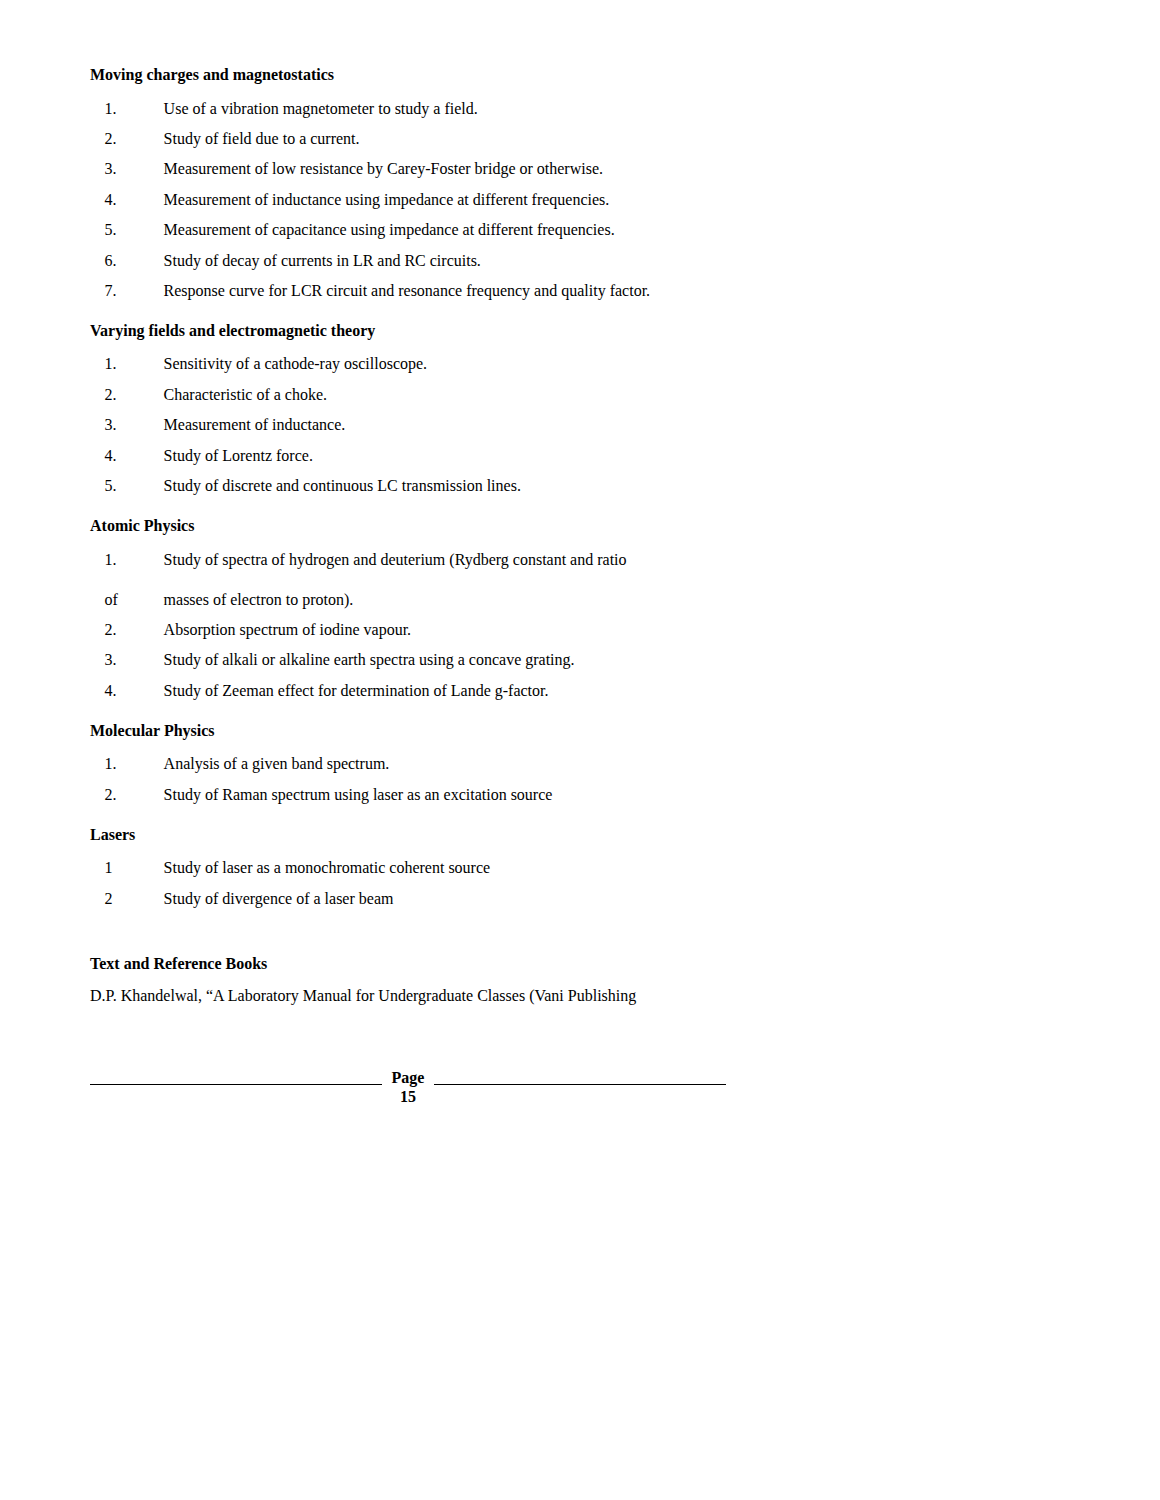Moving charges and magnetostatics
Use of a vibration magnetometer to study a field.
Study of field due to a current.
Measurement of low resistance by Carey-Foster bridge or otherwise.
Measurement of inductance using impedance at different frequencies.
Measurement of capacitance using impedance at different frequencies.
Study of decay of currents in LR and RC circuits.
Response curve for LCR circuit and resonance frequency and quality factor.
Varying fields and electromagnetic theory
Sensitivity of a cathode-ray oscilloscope.
Characteristic of a choke.
Measurement of inductance.
Study of Lorentz force.
Study of discrete and continuous LC transmission lines.
Atomic Physics
Study of spectra of hydrogen and deuterium (Rydberg constant and ratio
masses of electron to proton).
Absorption spectrum of iodine vapour.
Study of alkali or alkaline earth spectra using a concave grating.
Study of Zeeman effect for determination of Lande g-factor.
Molecular Physics
Analysis of a given band spectrum.
Study of Raman spectrum using laser as an excitation source
Lasers
Study of laser as a monochromatic coherent source
Study of divergence of a laser beam
Text and Reference Books
D.P. Khandelwal, “A Laboratory Manual for Undergraduate Classes (Vani Publishing
Page
15